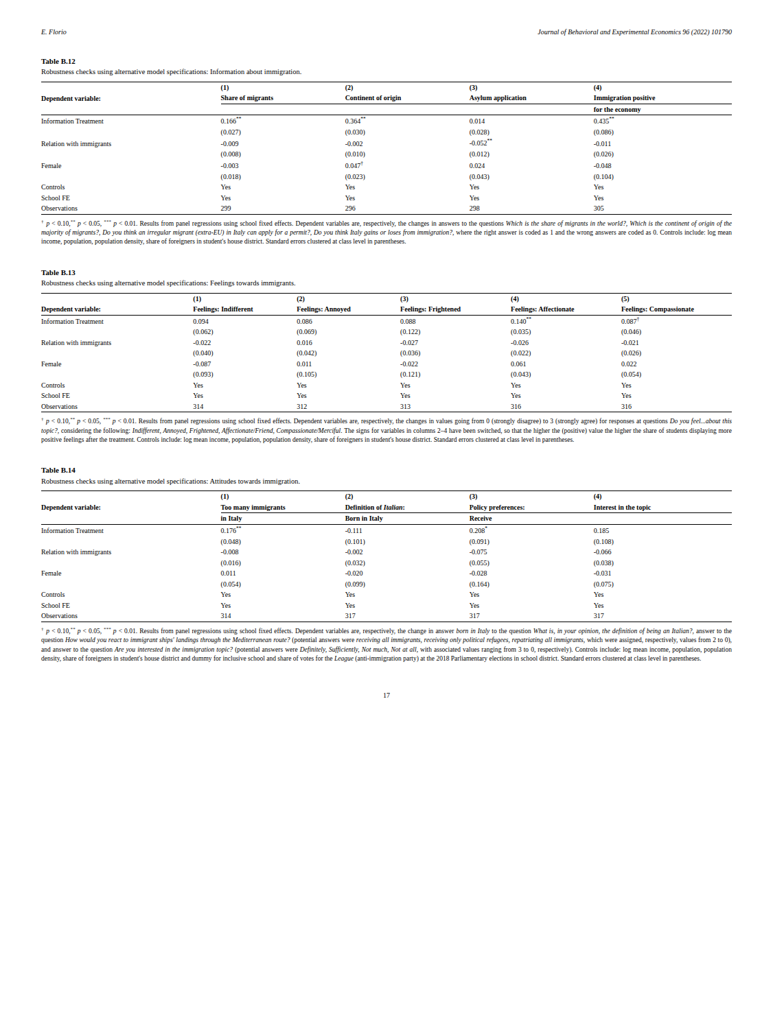E. Florio
Journal of Behavioral and Experimental Economics 96 (2022) 101790
Table B.12
Robustness checks using alternative model specifications: Information about immigration.
| | (1) | (2) | (3) | (4) |
| --- | --- | --- | --- | --- |
| Dependent variable: | Share of migrants | Continent of origin | Asylum application | Immigration positive |
| | | | | for the economy |
| Information Treatment | 0.166 ** | 0.364 ** | 0.014 | 0.435 ** |
| | (0.027) | (0.030) | (0.028) | (0.086) |
| Relation with immigrants | -0.009 | -0.002 | -0.052 ** | -0.011 |
| | (0.008) | (0.010) | (0.012) | (0.026) |
| Female | -0.003 | 0.047 † | 0.024 | -0.048 |
| | (0.018) | (0.023) | (0.043) | (0.104) |
| Controls | Yes | Yes | Yes | Yes |
| School FE | Yes | Yes | Yes | Yes |
| Observations | 299 | 296 | 298 | 305 |
† p < 0.10,** p < 0.05, *** p < 0.01. Results from panel regressions using school fixed effects. Dependent variables are, respectively, the changes in answers to the questions Which is the share of migrants in the world?, Which is the continent of origin of the majority of migrants?, Do you think an irregular migrant (extra-EU) in Italy can apply for a permit?, Do you think Italy gains or loses from immigration?, where the right answer is coded as 1 and the wrong answers are coded as 0. Controls include: log mean income, population, population density, share of foreigners in student's house district. Standard errors clustered at class level in parentheses.
Table B.13
Robustness checks using alternative model specifications: Feelings towards immigrants.
| | (1) | (2) | (3) | (4) | (5) |
| --- | --- | --- | --- | --- | --- |
| Dependent variable: | Feelings: Indifferent | Feelings: Annoyed | Feelings: Frightened | Feelings: Affectionate | Feelings: Compassionate |
| Information Treatment | 0.094 | 0.086 | 0.088 | 0.140 ** | 0.087 † |
| | (0.062) | (0.069) | (0.122) | (0.035) | (0.046) |
| Relation with immigrants | -0.022 | 0.016 | -0.027 | -0.026 | -0.021 |
| | (0.040) | (0.042) | (0.036) | (0.022) | (0.026) |
| Female | -0.087 | 0.011 | -0.022 | 0.061 | 0.022 |
| | (0.093) | (0.105) | (0.121) | (0.043) | (0.054) |
| Controls | Yes | Yes | Yes | Yes | Yes |
| School FE | Yes | Yes | Yes | Yes | Yes |
| Observations | 314 | 312 | 313 | 316 | 316 |
† p < 0.10,** p < 0.05, *** p < 0.01. Results from panel regressions using school fixed effects. Dependent variables are, respectively, the changes in values going from 0 (strongly disagree) to 3 (strongly agree) for responses at questions Do you feel...about this topic?, considering the following: Indifferent, Annoyed, Frightened, Affectionate/Friend, Compassionate/Merciful. The signs for variables in columns 2–4 have been switched, so that the higher the (positive) value the higher the share of students displaying more positive feelings after the treatment. Controls include: log mean income, population, population density, share of foreigners in student's house district. Standard errors clustered at class level in parentheses.
Table B.14
Robustness checks using alternative model specifications: Attitudes towards immigration.
| | (1) | (2) | (3) | (4) |
| --- | --- | --- | --- | --- |
| Dependent variable: | Too many immigrants | Definition of Italian : | Policy preferences: | Interest in the topic |
| | in Italy | Born in Italy | Receive | |
| Information Treatment | 0.176 ** | -0.111 | 0.208 * | 0.185 |
| | (0.048) | (0.101) | (0.091) | (0.108) |
| Relation with immigrants | -0.008 | -0.002 | -0.075 | -0.066 |
| | (0.016) | (0.032) | (0.055) | (0.038) |
| Female | 0.011 | -0.020 | -0.028 | -0.031 |
| | (0.054) | (0.099) | (0.164) | (0.075) |
| Controls | Yes | Yes | Yes | Yes |
| School FE | Yes | Yes | Yes | Yes |
| Observations | 314 | 317 | 317 | 317 |
† p < 0.10,** p < 0.05, *** p < 0.01. Results from panel regressions using school fixed effects. Dependent variables are, respectively, the change in answer born in Italy to the question What is, in your opinion, the definition of being an Italian?, answer to the question How would you react to immigrant ships' landings through the Mediterranean route? (potential answers were receiving all immigrants, receiving only political refugees, repatriating all immigrants, which were assigned, respectively, values from 2 to 0), and answer to the question Are you interested in the immigration topic? (potential answers were Definitely, Sufficiently, Not much, Not at all, with associated values ranging from 3 to 0, respectively). Controls include: log mean income, population, population density, share of foreigners in student's house district and dummy for inclusive school and share of votes for the League (anti-immigration party) at the 2018 Parliamentary elections in school district. Standard errors clustered at class level in parentheses.
17